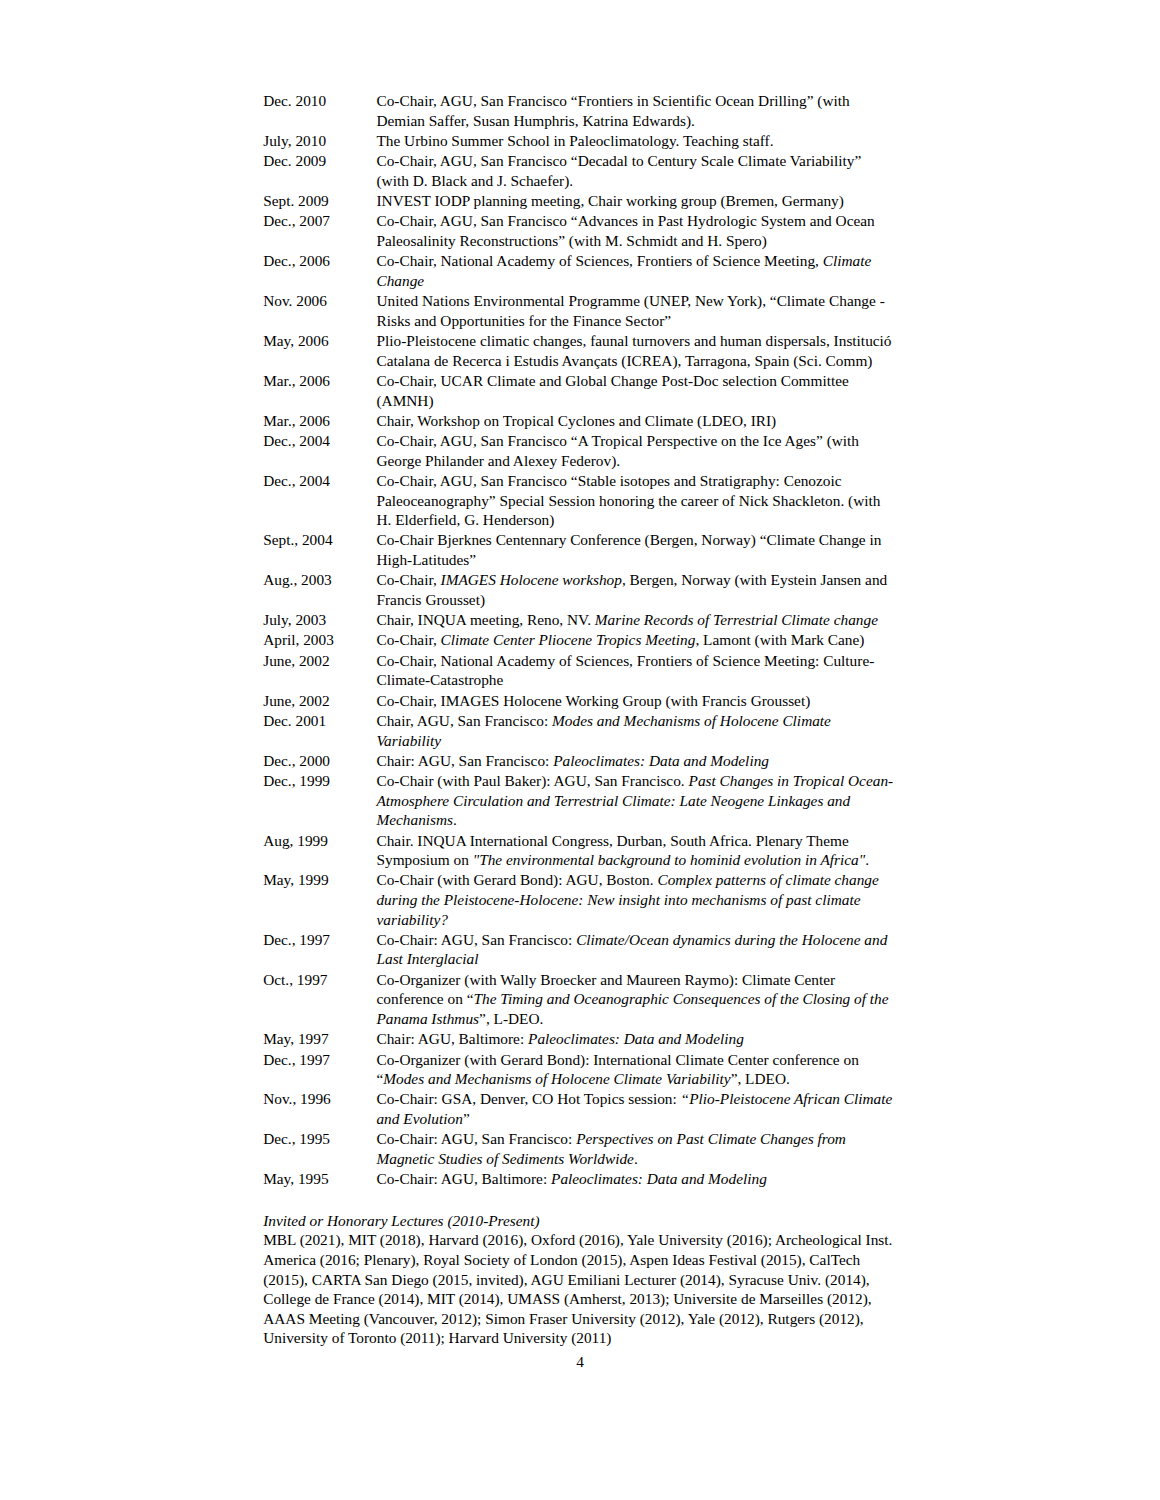| Dec. 2010 | Co-Chair, AGU, San Francisco “Frontiers in Scientific Ocean Drilling” (with Demian Saffer, Susan Humphris, Katrina Edwards). |
| July, 2010 | The Urbino Summer School in Paleoclimatology. Teaching staff. |
| Dec. 2009 | Co-Chair, AGU, San Francisco “Decadal to Century Scale Climate Variability” (with D. Black and J. Schaefer). |
| Sept. 2009 | INVEST IODP planning meeting, Chair working group (Bremen, Germany) |
| Dec., 2007 | Co-Chair, AGU, San Francisco “Advances in Past Hydrologic System and Ocean Paleosalinity Reconstructions” (with M. Schmidt and H. Spero) |
| Dec., 2006 | Co-Chair, National Academy of Sciences, Frontiers of Science Meeting, Climate Change |
| Nov. 2006 | United Nations Environmental Programme (UNEP, New York), “Climate Change - Risks and Opportunities for the Finance Sector” |
| May, 2006 | Plio-Pleistocene climatic changes, faunal turnovers and human dispersals, Institució Catalana de Recerca i Estudis Avançats (ICREA), Tarragona, Spain (Sci. Comm) |
| Mar., 2006 | Co-Chair, UCAR Climate and Global Change Post-Doc selection Committee (AMNH) |
| Mar., 2006 | Chair, Workshop on Tropical Cyclones and Climate (LDEO, IRI) |
| Dec., 2004 | Co-Chair, AGU, San Francisco “A Tropical Perspective on the Ice Ages” (with George Philander and Alexey Federov). |
| Dec., 2004 | Co-Chair, AGU, San Francisco “Stable isotopes and Stratigraphy: Cenozoic Paleoceanography” Special Session honoring the career of Nick Shackleton. (with H. Elderfield, G. Henderson) |
| Sept., 2004 | Co-Chair Bjerknes Centennary Conference (Bergen, Norway) “Climate Change in High-Latitudes” |
| Aug., 2003 | Co-Chair, IMAGES Holocene workshop , Bergen, Norway (with Eystein Jansen and Francis Grousset) |
| July, 2003 | Chair, INQUA meeting, Reno, NV. Marine Records of Terrestrial Climate change |
| April, 2003 | Co-Chair, Climate Center Pliocene Tropics Meeting , Lamont (with Mark Cane) |
| June, 2002 | Co-Chair, National Academy of Sciences, Frontiers of Science Meeting: Culture-Climate-Catastrophe |
| June, 2002 | Co-Chair, IMAGES Holocene Working Group (with Francis Grousset) |
| Dec. 2001 | Chair, AGU, San Francisco: Modes and Mechanisms of Holocene Climate Variability |
| Dec., 2000 | Chair: AGU, San Francisco: Paleoclimates: Data and Modeling |
| Dec., 1999 | Co-Chair (with Paul Baker): AGU, San Francisco. Past Changes in Tropical Ocean-Atmosphere Circulation and Terrestrial Climate: Late Neogene Linkages and Mechanisms . |
| Aug, 1999 | Chair. INQUA International Congress, Durban, South Africa. Plenary Theme Symposium on "The environmental background to hominid evolution in Africa" . |
| May, 1999 | Co-Chair (with Gerard Bond): AGU, Boston. Complex patterns of climate change during the Pleistocene-Holocene: New insight into mechanisms of past climate variability? |
| Dec., 1997 | Co-Chair: AGU, San Francisco: Climate/Ocean dynamics during the Holocene and Last Interglacial |
| Oct., 1997 | Co-Organizer (with Wally Broecker and Maureen Raymo): Climate Center conference on “ The Timing and Oceanographic Consequences of the Closing of the Panama Isthmus ”, L-DEO. |
| May, 1997 | Chair: AGU, Baltimore: Paleoclimates: Data and Modeling |
| Dec., 1997 | Co-Organizer (with Gerard Bond): International Climate Center conference on “ Modes and Mechanisms of Holocene Climate Variability ”, LDEO. |
| Nov., 1996 | Co-Chair: GSA, Denver, CO Hot Topics session: “Plio-Pleistocene African Climate and Evolution ” |
| Dec., 1995 | Co-Chair: AGU, San Francisco: Perspectives on Past Climate Changes from Magnetic Studies of Sediments Worldwide . |
| May, 1995 | Co-Chair: AGU, Baltimore: Paleoclimates: Data and Modeling |
Invited or Honorary Lectures (2010-Present)
MBL (2021), MIT (2018), Harvard (2016), Oxford (2016), Yale University (2016); Archeological Inst. America (2016; Plenary), Royal Society of London (2015), Aspen Ideas Festival (2015), CalTech (2015), CARTA San Diego (2015, invited), AGU Emiliani Lecturer (2014), Syracuse Univ. (2014), College de France (2014), MIT (2014), UMASS (Amherst, 2013); Universite de Marseilles (2012), AAAS Meeting (Vancouver, 2012); Simon Fraser University (2012), Yale (2012), Rutgers (2012), University of Toronto (2011); Harvard University (2011)
4